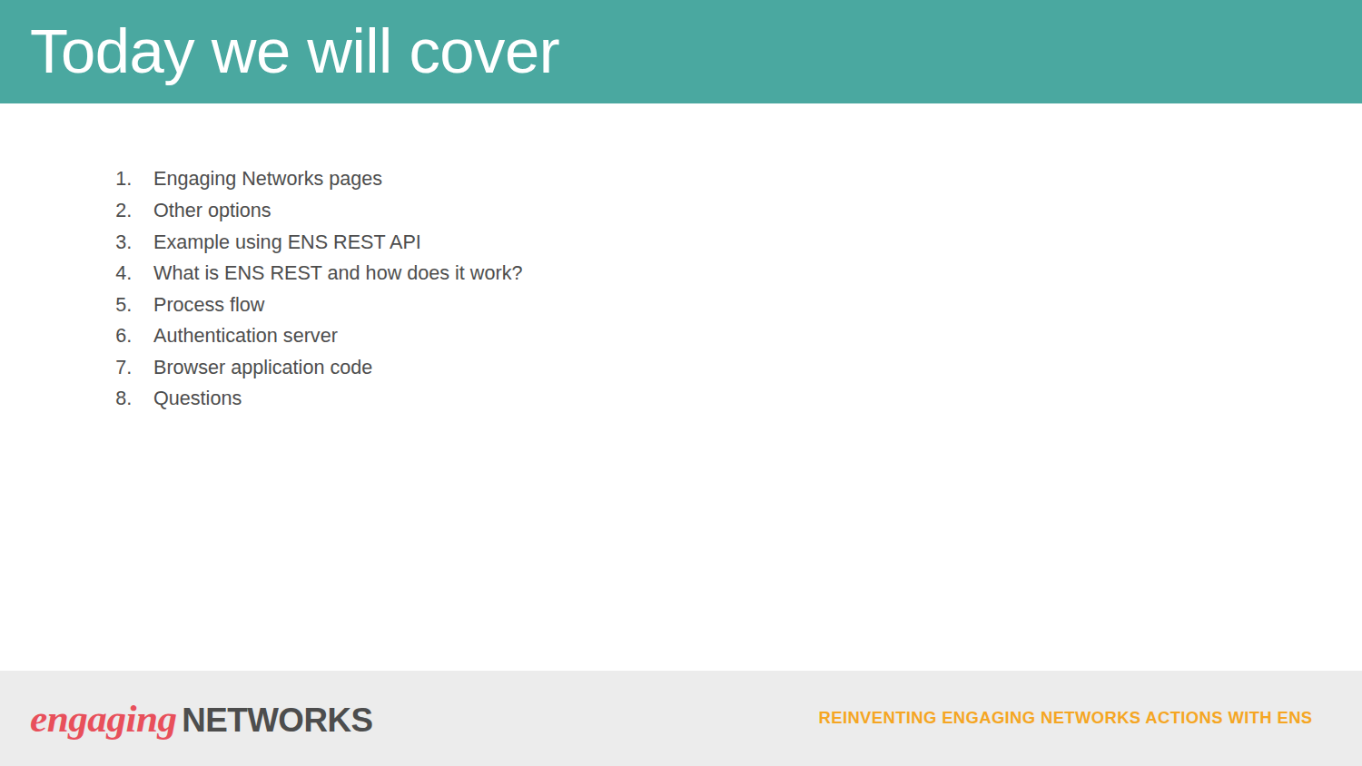Today we will cover
Engaging Networks pages
Other options
Example using ENS REST API
What is ENS REST and how does it work?
Process flow
Authentication server
Browser application code
Questions
engaging NETWORKS
REINVENTING ENGAGING NETWORKS ACTIONS WITH ENS